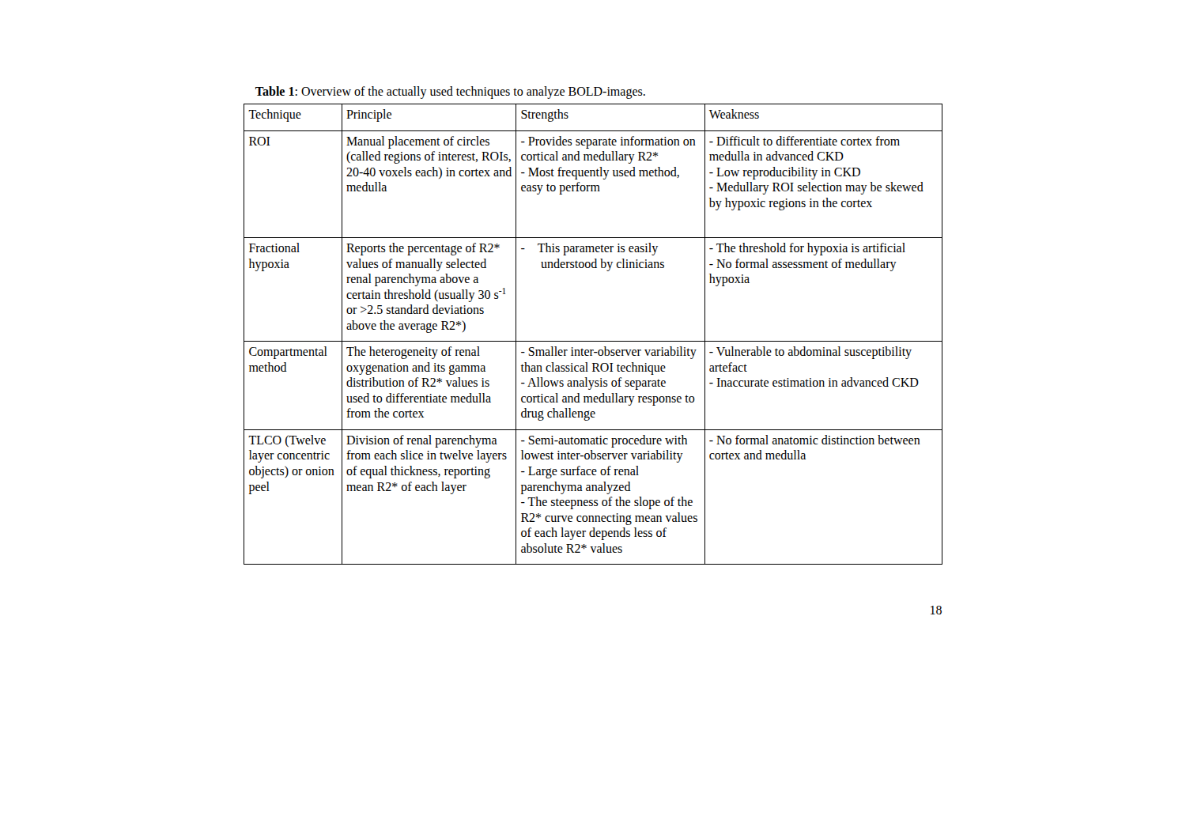Table 1: Overview of the actually used techniques to analyze BOLD-images.
| Technique | Principle | Strengths | Weakness |
| --- | --- | --- | --- |
| ROI | Manual placement of circles (called regions of interest, ROIs, 20-40 voxels each) in cortex and medulla | Provides separate information on cortical and medullary R2* Most frequently used method, easy to perform | Difficult to differentiate cortex from medulla in advanced CKD Low reproducibility in CKD Medullary ROI selection may be skewed by hypoxic regions in the cortex |
| Fractional hypoxia | Reports the percentage of R2* values of manually selected renal parenchyma above a certain threshold (usually 30 s -1 or >2.5 standard deviations above the average R2*) | - This parameter is easily understood by clinicians | The threshold for hypoxia is artificial No formal assessment of medullary hypoxia |
| Compartmental method | The heterogeneity of renal oxygenation and its gamma distribution of R2* values is used to differentiate medulla from the cortex | Smaller inter-observer variability than classical ROI technique Allows analysis of separate cortical and medullary response to drug challenge | Vulnerable to abdominal susceptibility artefact Inaccurate estimation in advanced CKD |
| TLCO (Twelve layer concentric objects) or onion peel | Division of renal parenchyma from each slice in twelve layers of equal thickness, reporting mean R2* of each layer | Semi-automatic procedure with lowest inter-observer variability Large surface of renal parenchyma analyzed The steepness of the slope of the R2* curve connecting mean values of each layer depends less of absolute R2* values | No formal anatomic distinction between cortex and medulla |
18